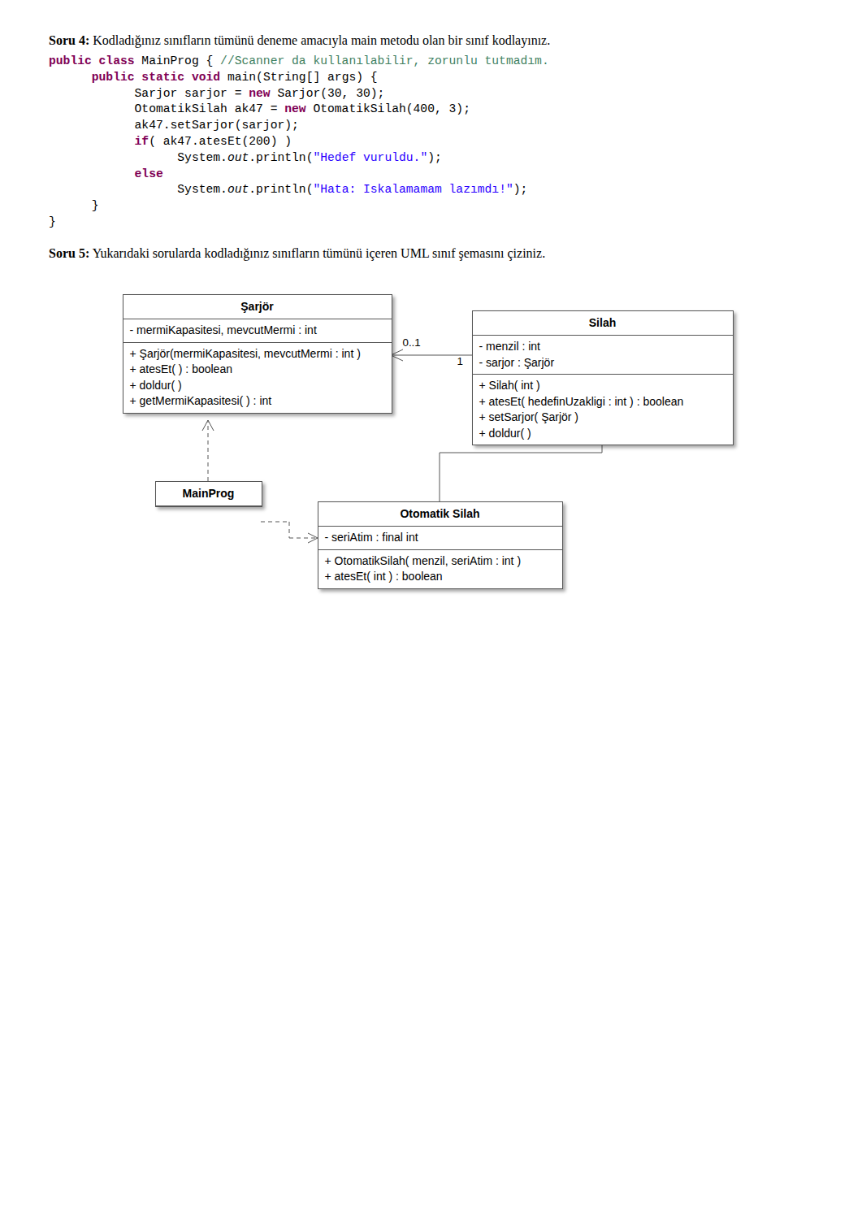Soru 4: Kodladığınız sınıfların tümünü deneme amacıyla main metodu olan bir sınıf kodlayınız.
public class MainProg { //Scanner da kullanılabilir, zorunlu tutmadım.
      public static void main(String[] args) {
            Sarjor sarjor = new Sarjor(30, 30);
            OtomatikSilah ak47 = new OtomatikSilah(400, 3);
            ak47.setSarjor(sarjor);
            if( ak47.atesEt(200) )
                  System.out.println("Hedef vuruldu.");
            else
                  System.out.println("Hata: Iskalamamam lazımdı!");
      }
}
Soru 5: Yukarıdaki sorularda kodladığınız sınıfların tümünü içeren UML sınıf şemasını çiziniz.
Şarjör
- mermiKapasitesi, mevcutMermi : int
+ Şarjör(mermiKapasitesi, mevcutMermi : int )
+ atesEt( ) : boolean
+ doldur( )
+ getMermiKapasitesi( ) : int
Silah
- menzil : int
- sarjor : Şarjör
+ Silah( int )
+ atesEt( hedefinUzakligi : int ) : boolean
+ setSarjor( Şarjör )
+ doldur( )
MainProg
Otomatik Silah
- seriAtim : final int
+ OtomatikSilah( menzil, seriAtim : int )
+ atesEt( int ) : boolean
0..1
1